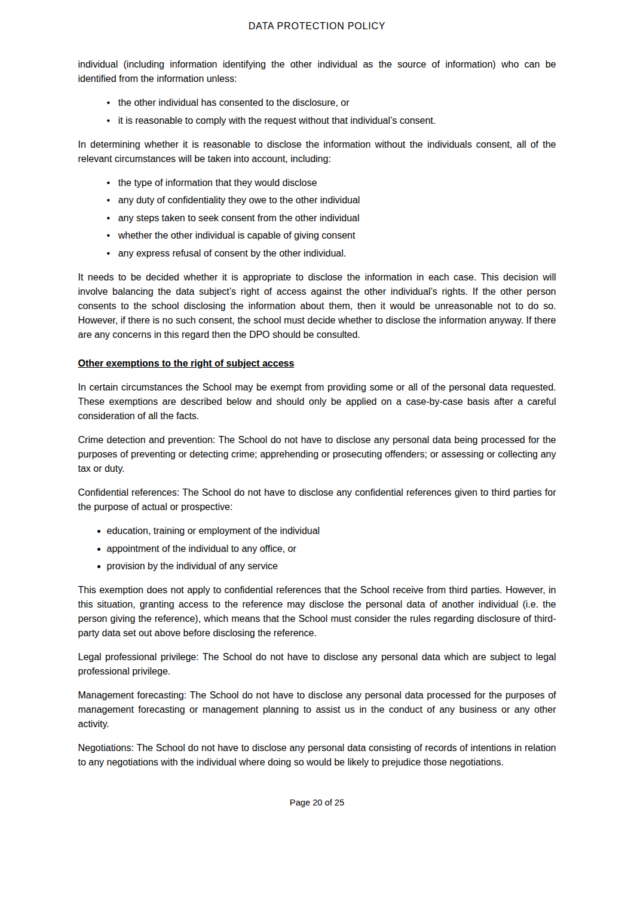DATA PROTECTION POLICY
individual (including information identifying the other individual as the source of information) who can be identified from the information unless:
the other individual has consented to the disclosure, or
it is reasonable to comply with the request without that individual’s consent.
In determining whether it is reasonable to disclose the information without the individuals consent, all of the relevant circumstances will be taken into account, including:
the type of information that they would disclose
any duty of confidentiality they owe to the other individual
any steps taken to seek consent from the other individual
whether the other individual is capable of giving consent
any express refusal of consent by the other individual.
It needs to be decided whether it is appropriate to disclose the information in each case. This decision will involve balancing the data subject’s right of access against the other individual’s rights. If the other person consents to the school disclosing the information about them, then it would be unreasonable not to do so. However, if there is no such consent, the school must decide whether to disclose the information anyway. If there are any concerns in this regard then the DPO should be consulted.
Other exemptions to the right of subject access
In certain circumstances the School may be exempt from providing some or all of the personal data requested. These exemptions are described below and should only be applied on a case-by-case basis after a careful consideration of all the facts.
Crime detection and prevention: The School do not have to disclose any personal data being processed for the purposes of preventing or detecting crime; apprehending or prosecuting offenders; or assessing or collecting any tax or duty.
Confidential references: The School do not have to disclose any confidential references given to third parties for the purpose of actual or prospective:
education, training or employment of the individual
appointment of the individual to any office, or
provision by the individual of any service
This exemption does not apply to confidential references that the School receive from third parties. However, in this situation, granting access to the reference may disclose the personal data of another individual (i.e. the person giving the reference), which means that the School must consider the rules regarding disclosure of third-party data set out above before disclosing the reference.
Legal professional privilege: The School do not have to disclose any personal data which are subject to legal professional privilege.
Management forecasting: The School do not have to disclose any personal data processed for the purposes of management forecasting or management planning to assist us in the conduct of any business or any other activity.
Negotiations: The School do not have to disclose any personal data consisting of records of intentions in relation to any negotiations with the individual where doing so would be likely to prejudice those negotiations.
Page 20 of 25